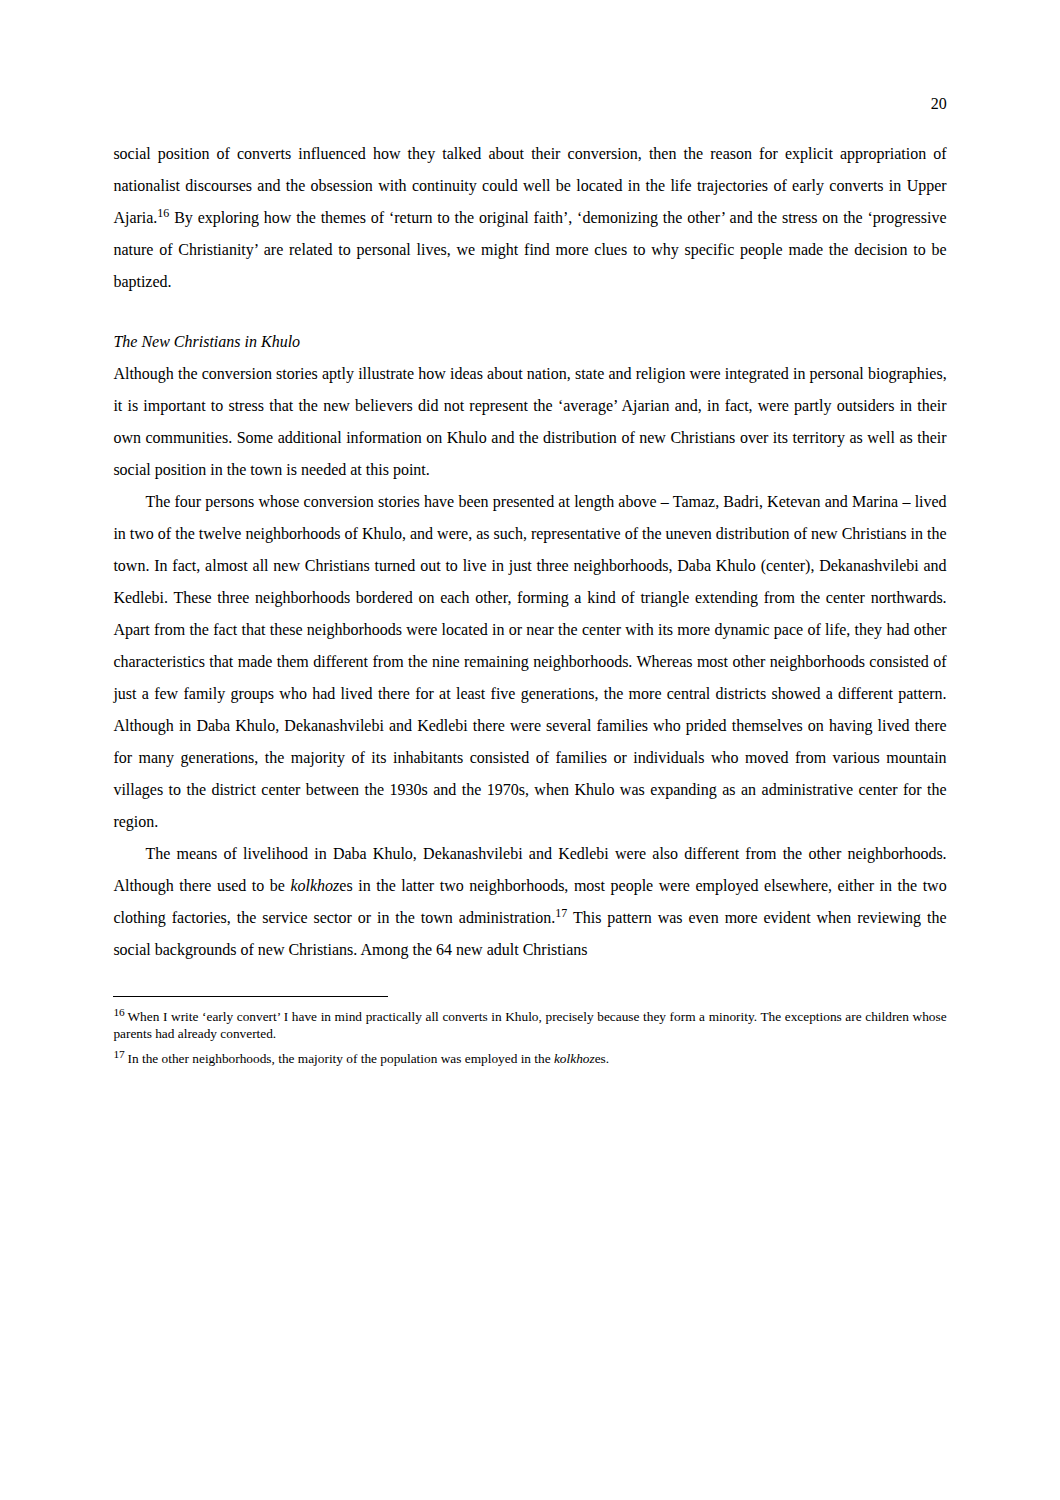20
social position of converts influenced how they talked about their conversion, then the reason for explicit appropriation of nationalist discourses and the obsession with continuity could well be located in the life trajectories of early converts in Upper Ajaria.16 By exploring how the themes of ‘return to the original faith’, ‘demonizing the other’ and the stress on the ‘progressive nature of Christianity’ are related to personal lives, we might find more clues to why specific people made the decision to be baptized.
The New Christians in Khulo
Although the conversion stories aptly illustrate how ideas about nation, state and religion were integrated in personal biographies, it is important to stress that the new believers did not represent the ‘average’ Ajarian and, in fact, were partly outsiders in their own communities. Some additional information on Khulo and the distribution of new Christians over its territory as well as their social position in the town is needed at this point.
The four persons whose conversion stories have been presented at length above – Tamaz, Badri, Ketevan and Marina – lived in two of the twelve neighborhoods of Khulo, and were, as such, representative of the uneven distribution of new Christians in the town. In fact, almost all new Christians turned out to live in just three neighborhoods, Daba Khulo (center), Dekanashvilebi and Kedlebi. These three neighborhoods bordered on each other, forming a kind of triangle extending from the center northwards. Apart from the fact that these neighborhoods were located in or near the center with its more dynamic pace of life, they had other characteristics that made them different from the nine remaining neighborhoods. Whereas most other neighborhoods consisted of just a few family groups who had lived there for at least five generations, the more central districts showed a different pattern. Although in Daba Khulo, Dekanashvilebi and Kedlebi there were several families who prided themselves on having lived there for many generations, the majority of its inhabitants consisted of families or individuals who moved from various mountain villages to the district center between the 1930s and the 1970s, when Khulo was expanding as an administrative center for the region.
The means of livelihood in Daba Khulo, Dekanashvilebi and Kedlebi were also different from the other neighborhoods. Although there used to be kolkhozes in the latter two neighborhoods, most people were employed elsewhere, either in the two clothing factories, the service sector or in the town administration.17 This pattern was even more evident when reviewing the social backgrounds of new Christians. Among the 64 new adult Christians
16 When I write ‘early convert’ I have in mind practically all converts in Khulo, precisely because they form a minority. The exceptions are children whose parents had already converted.
17 In the other neighborhoods, the majority of the population was employed in the kolkhozes.